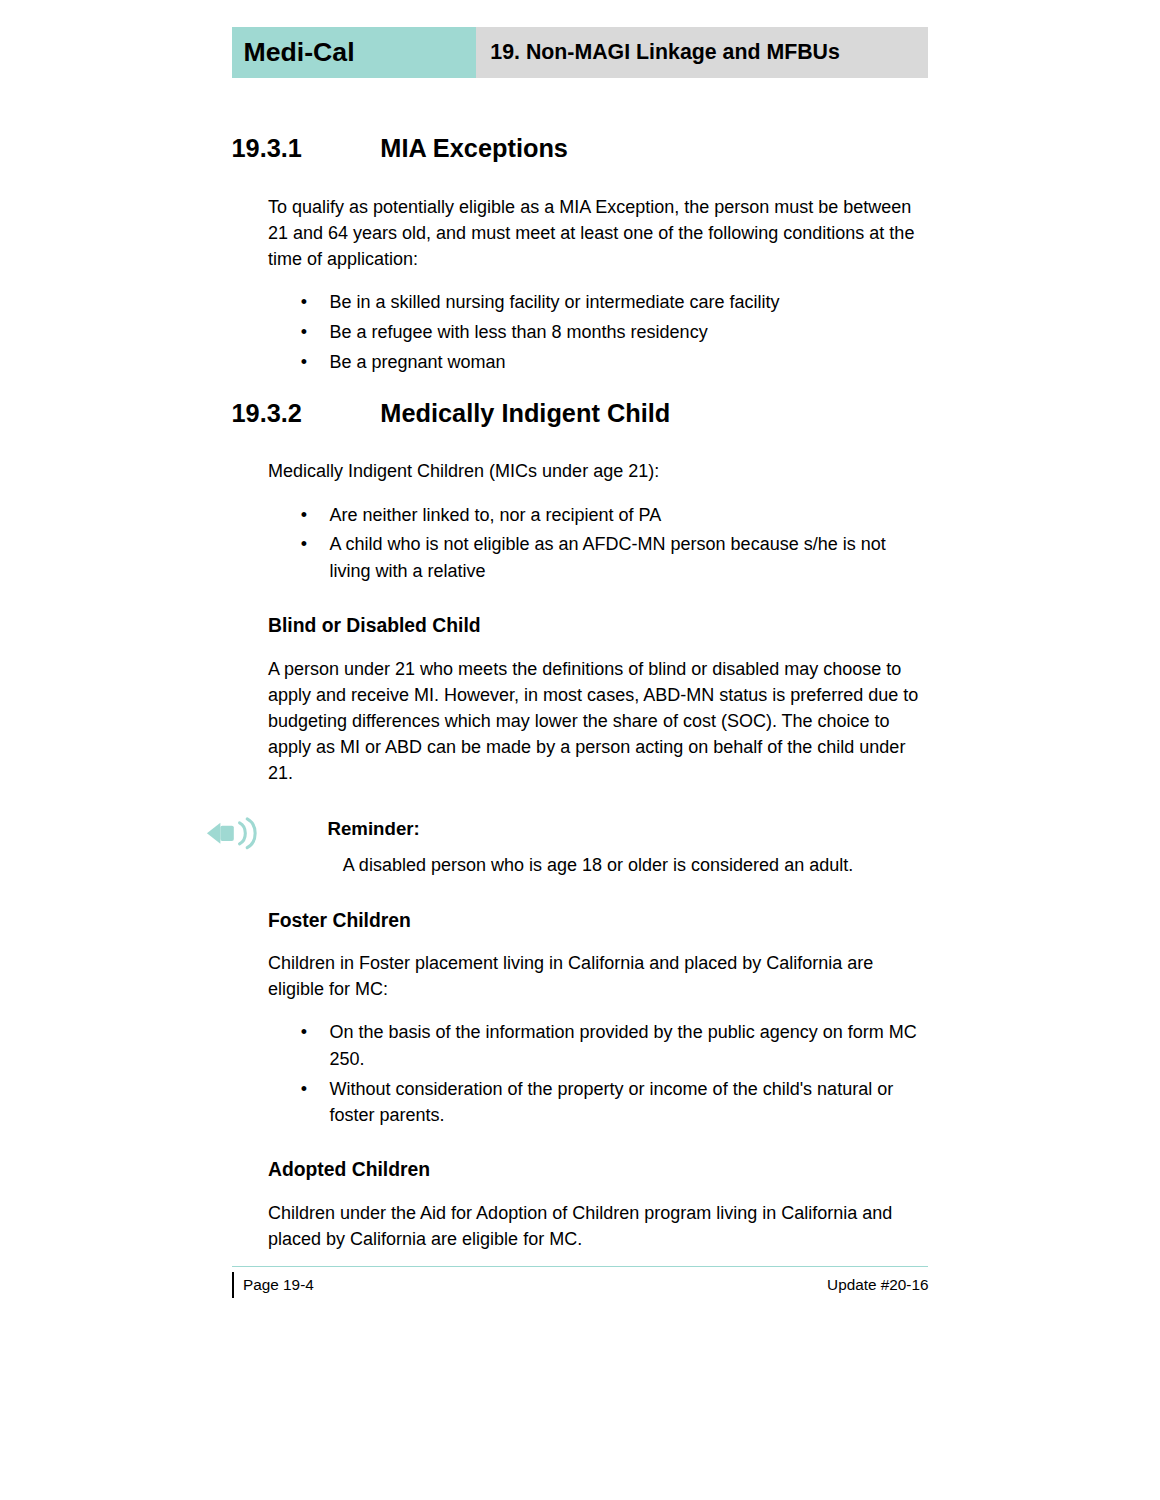Medi-Cal
19. Non-MAGI Linkage and MFBUs
19.3.1 MIA Exceptions
To qualify as potentially eligible as a MIA Exception, the person must be between 21 and 64 years old, and must meet at least one of the following conditions at the time of application:
Be in a skilled nursing facility or intermediate care facility
Be a refugee with less than 8 months residency
Be a pregnant woman
19.3.2 Medically Indigent Child
Medically Indigent Children (MICs under age 21):
Are neither linked to, nor a recipient of PA
A child who is not eligible as an AFDC-MN person because s/he is not living with a relative
Blind or Disabled Child
A person under 21 who meets the definitions of blind or disabled may choose to apply and receive MI. However, in most cases, ABD-MN status is preferred due to budgeting differences which may lower the share of cost (SOC). The choice to apply as MI or ABD can be made by a person acting on behalf of the child under 21.
Reminder:
A disabled person who is age 18 or older is considered an adult.
Foster Children
Children in Foster placement living in California and placed by California are eligible for MC:
On the basis of the information provided by the public agency on form MC 250.
Without consideration of the property or income of the child's natural or foster parents.
Adopted Children
Children under the Aid for Adoption of Children program living in California and placed by California are eligible for MC.
Page 19-4
Update #20-16